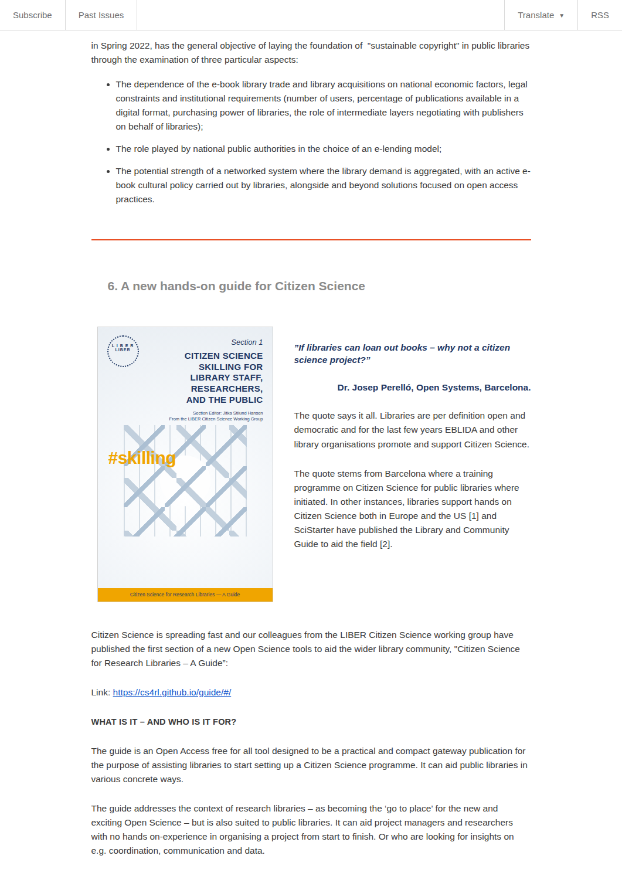Subscribe Past Issues Translate ▼ RSS
in Spring 2022, has the general objective of laying the foundation of "sustainable copyright" in public libraries through the examination of three particular aspects:
The dependence of the e-book library trade and library acquisitions on national economic factors, legal constraints and institutional requirements (number of users, percentage of publications available in a digital format, purchasing power of libraries, the role of intermediate layers negotiating with publishers on behalf of libraries);
The role played by national public authorities in the choice of an e-lending model;
The potential strength of a networked system where the library demand is aggregated, with an active e-book cultural policy carried out by libraries, alongside and beyond solutions focused on open access practices.
6. A new hands-on guide for Citizen Science
L I B E R
LIBER
Section 1
CITIZEN SCIENCE
SKILLING FOR
LIBRARY STAFF,
RESEARCHERS,
AND THE PUBLIC
Section Editor: Jitka Stilund Hansen
From the LIBER Citizen Science Working Group
#skilling
Citizen Science for Research Libraries — A Guide
”If libraries can loan out books – why not a citizen science project?”
Dr. Josep Perelló, Open Systems, Barcelona.
The quote says it all. Libraries are per definition open and democratic and for the last few years EBLIDA and other library organisations promote and support Citizen Science.
The quote stems from Barcelona where a training programme on Citizen Science for public libraries where initiated. In other instances, libraries support hands on Citizen Science both in Europe and the US [1] and SciStarter have published the Library and Community Guide to aid the field [2].
Citizen Science is spreading fast and our colleagues from the LIBER Citizen Science working group have published the first section of a new Open Science tools to aid the wider library community, "Citizen Science for Research Libraries – A Guide”:
Link: https://cs4rl.github.io/guide/#/
WHAT IS IT – AND WHO IS IT FOR?
The guide is an Open Access free for all tool designed to be a practical and compact gateway publication for the purpose of assisting libraries to start setting up a Citizen Science programme. It can aid public libraries in various concrete ways.
The guide addresses the context of research libraries – as becoming the ‘go to place’ for the new and exciting Open Science – but is also suited to public libraries. It can aid project managers and researchers with no hands on-experience in organising a project from start to finish. Or who are looking for insights on e.g. coordination, communication and data.